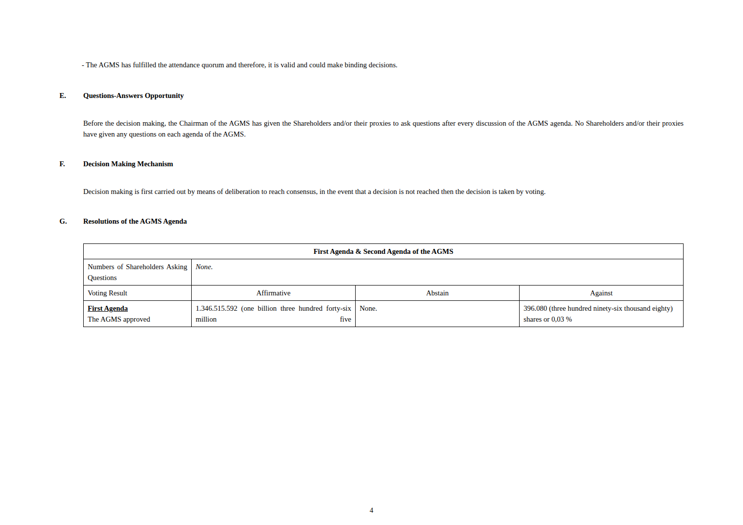- The AGMS has fulfilled the attendance quorum and therefore, it is valid and could make binding decisions.
E. Questions-Answers Opportunity
Before the decision making, the Chairman of the AGMS has given the Shareholders and/or their proxies to ask questions after every discussion of the AGMS agenda. No Shareholders and/or their proxies have given any questions on each agenda of the AGMS.
F. Decision Making Mechanism
Decision making is first carried out by means of deliberation to reach consensus, in the event that a decision is not reached then the decision is taken by voting.
G. Resolutions of the AGMS Agenda
| First Agenda & Second Agenda of the AGMS |
| --- |
| Numbers of Shareholders Asking Questions | None. |
| Voting Result | Affirmative | Abstain | Against |
| First Agenda The AGMS approved | 1.346.515.592 (one billion three hundred forty-six million five | None. | 396.080 (three hundred ninety-six thousand eighty) shares or 0,03 % |
4